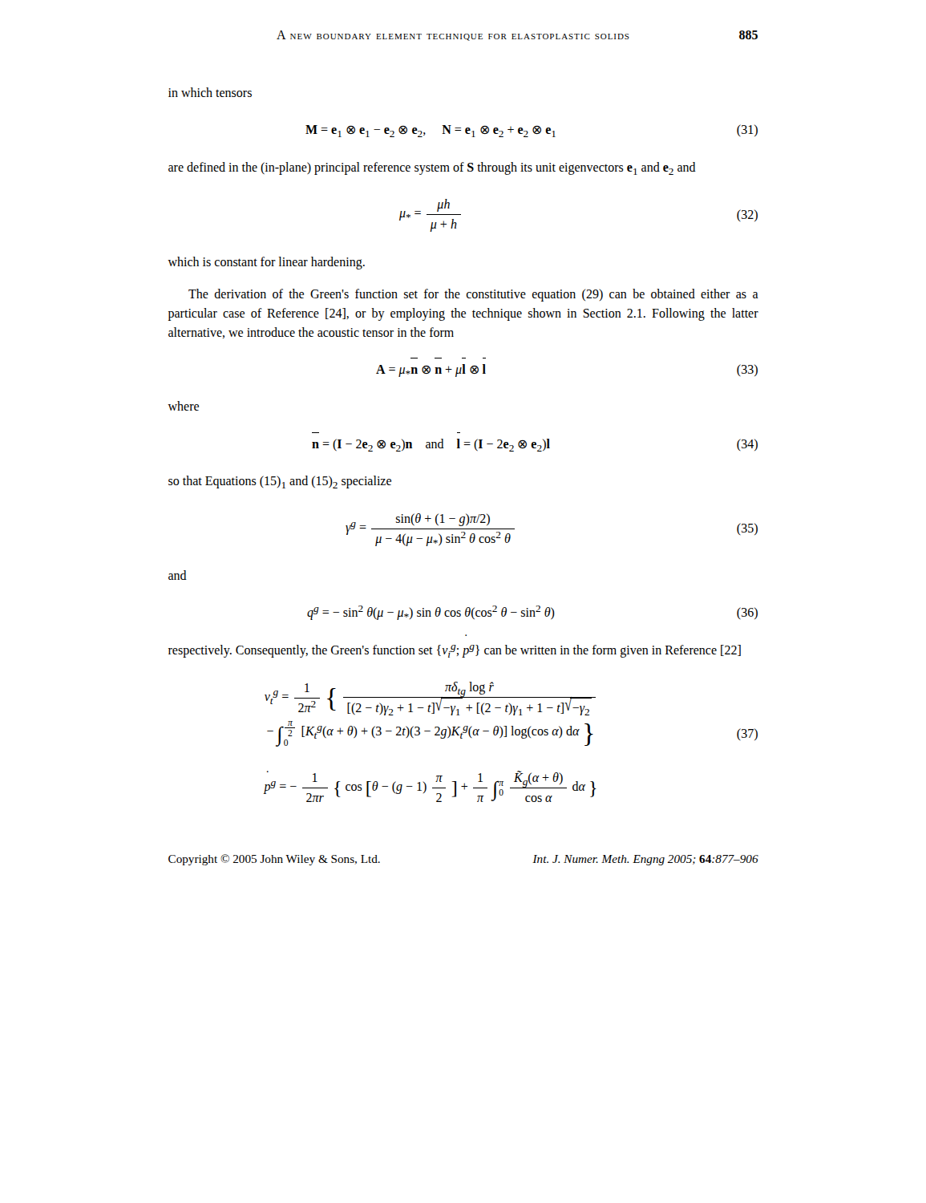A new boundary element technique for elastoplastic solids 885
in which tensors
M = e1 ⊗ e1 − e2 ⊗ e2, N = e1 ⊗ e2 + e2 ⊗ e1
(31)
are defined in the (in-plane) principal reference system of S through its unit eigenvectors e1 and e2 and
μ* = μh μ + h
(32)
which is constant for linear hardening.
The derivation of the Green's function set for the constitutive equation (29) can be obtained either as a particular case of Reference [24], or by employing the technique shown in Section 2.1. Following the latter alternative, we introduce the acoustic tensor in the form
A = μ*n ⊗ n + μl ⊗ l
(33)
where
n = (I − 2e2 ⊗ e2)n and l = (I − 2e2 ⊗ e2)l
(34)
so that Equations (15)1 and (15)2 specialize
γg = sin(θ + (1 − g)π/2) μ − 4(μ − μ*) sin2 θ cos2 θ
(35)
and
qg = − sin2 θ(μ − μ*) sin θ cos θ(cos2 θ − sin2 θ)
(36)
respectively. Consequently, the Green's function set {vig; pg} can be written in the form given in Reference [22]
vtg = 1 2π2 { πδtg log r̂ [(2 − t)γ2 + 1 − t]√−γ1 + [(2 − t)γ1 + 1 − t]√−γ2
− ∫π 20 [Ktg(α + θ) + (3 − 2t)(3 − 2g)Ktg(α − θ)] log(cos α) dα }
(37)
pg = − 1 2πr { cos [θ − (g − 1) π 2 ] + 1 π ∫π 0 K̃g(α + θ) cos α dα }
Copyright © 2005 John Wiley & Sons, Ltd. Int. J. Numer. Meth. Engng 2005; 64:877–906